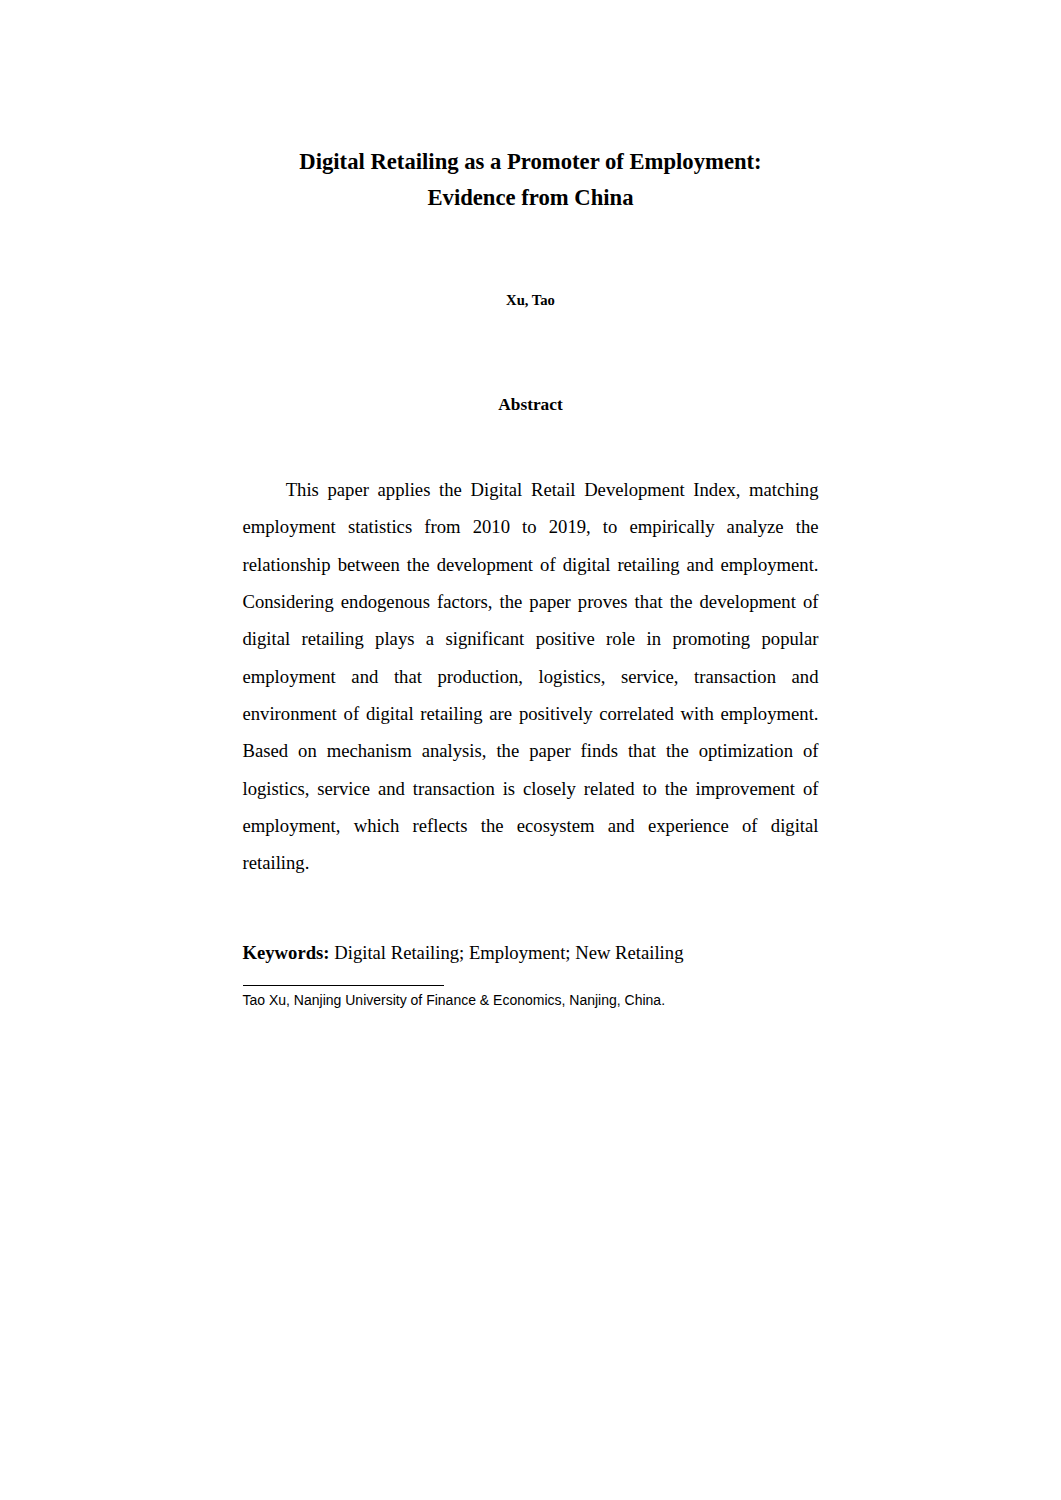Digital Retailing as a Promoter of Employment:
Evidence from China
Xu, Tao
Abstract
This paper applies the Digital Retail Development Index, matching employment statistics from 2010 to 2019, to empirically analyze the relationship between the development of digital retailing and employment. Considering endogenous factors, the paper proves that the development of digital retailing plays a significant positive role in promoting popular employment and that production, logistics, service, transaction and environment of digital retailing are positively correlated with employment. Based on mechanism analysis, the paper finds that the optimization of logistics, service and transaction is closely related to the improvement of employment, which reflects the ecosystem and experience of digital retailing.
Keywords: Digital Retailing; Employment; New Retailing
Tao Xu, Nanjing University of Finance & Economics, Nanjing, China.